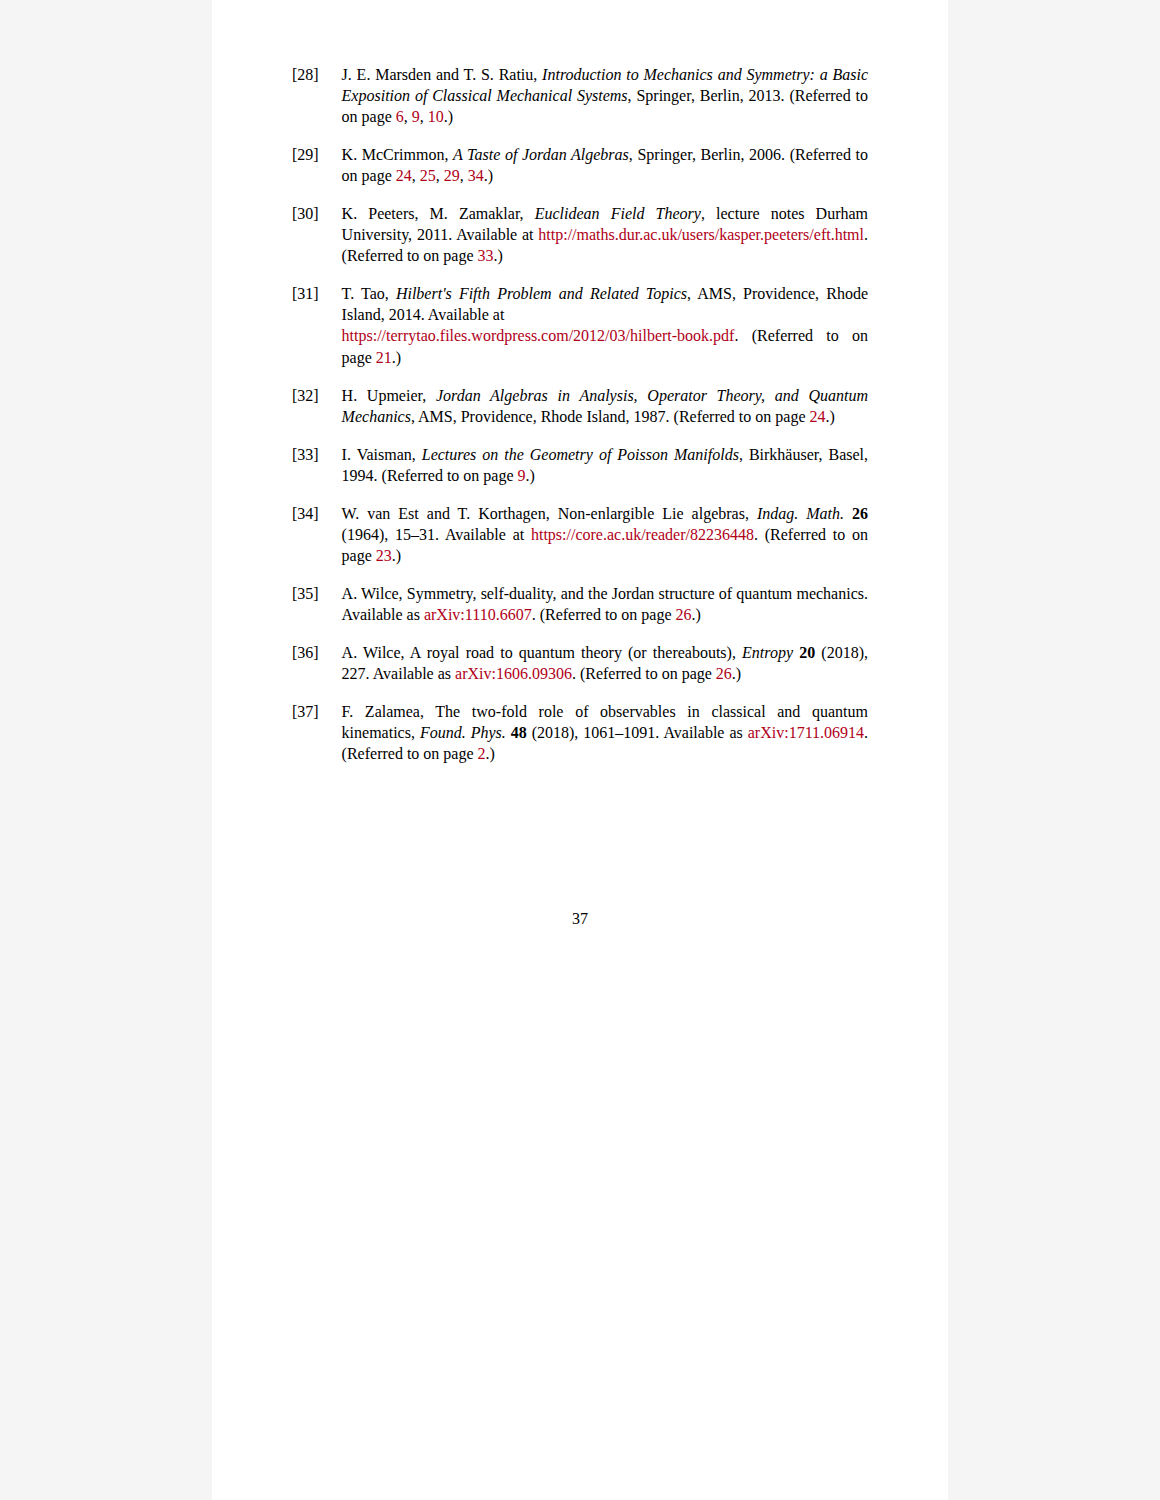[28] J. E. Marsden and T. S. Ratiu, Introduction to Mechanics and Symmetry: a Basic Exposition of Classical Mechanical Systems, Springer, Berlin, 2013. (Referred to on page 6, 9, 10.)
[29] K. McCrimmon, A Taste of Jordan Algebras, Springer, Berlin, 2006. (Referred to on page 24, 25, 29, 34.)
[30] K. Peeters, M. Zamaklar, Euclidean Field Theory, lecture notes Durham University, 2011. Available at http://maths.dur.ac.uk/users/kasper.peeters/eft.html. (Referred to on page 33.)
[31] T. Tao, Hilbert's Fifth Problem and Related Topics, AMS, Providence, Rhode Island, 2014. Available at
https://terrytao.files.wordpress.com/2012/03/hilbert-book.pdf. (Referred to on page 21.)
[32] H. Upmeier, Jordan Algebras in Analysis, Operator Theory, and Quantum Mechanics, AMS, Providence, Rhode Island, 1987. (Referred to on page 24.)
[33] I. Vaisman, Lectures on the Geometry of Poisson Manifolds, Birkhäuser, Basel, 1994. (Referred to on page 9.)
[34] W. van Est and T. Korthagen, Non-enlargible Lie algebras, Indag. Math. 26 (1964), 15–31. Available at https://core.ac.uk/reader/82236448. (Referred to on page 23.)
[35] A. Wilce, Symmetry, self-duality, and the Jordan structure of quantum mechanics. Available as arXiv:1110.6607. (Referred to on page 26.)
[36] A. Wilce, A royal road to quantum theory (or thereabouts), Entropy 20 (2018), 227. Available as arXiv:1606.09306. (Referred to on page 26.)
[37] F. Zalamea, The two-fold role of observables in classical and quantum kinematics, Found. Phys. 48 (2018), 1061–1091. Available as arXiv:1711.06914. (Referred to on page 2.)
37